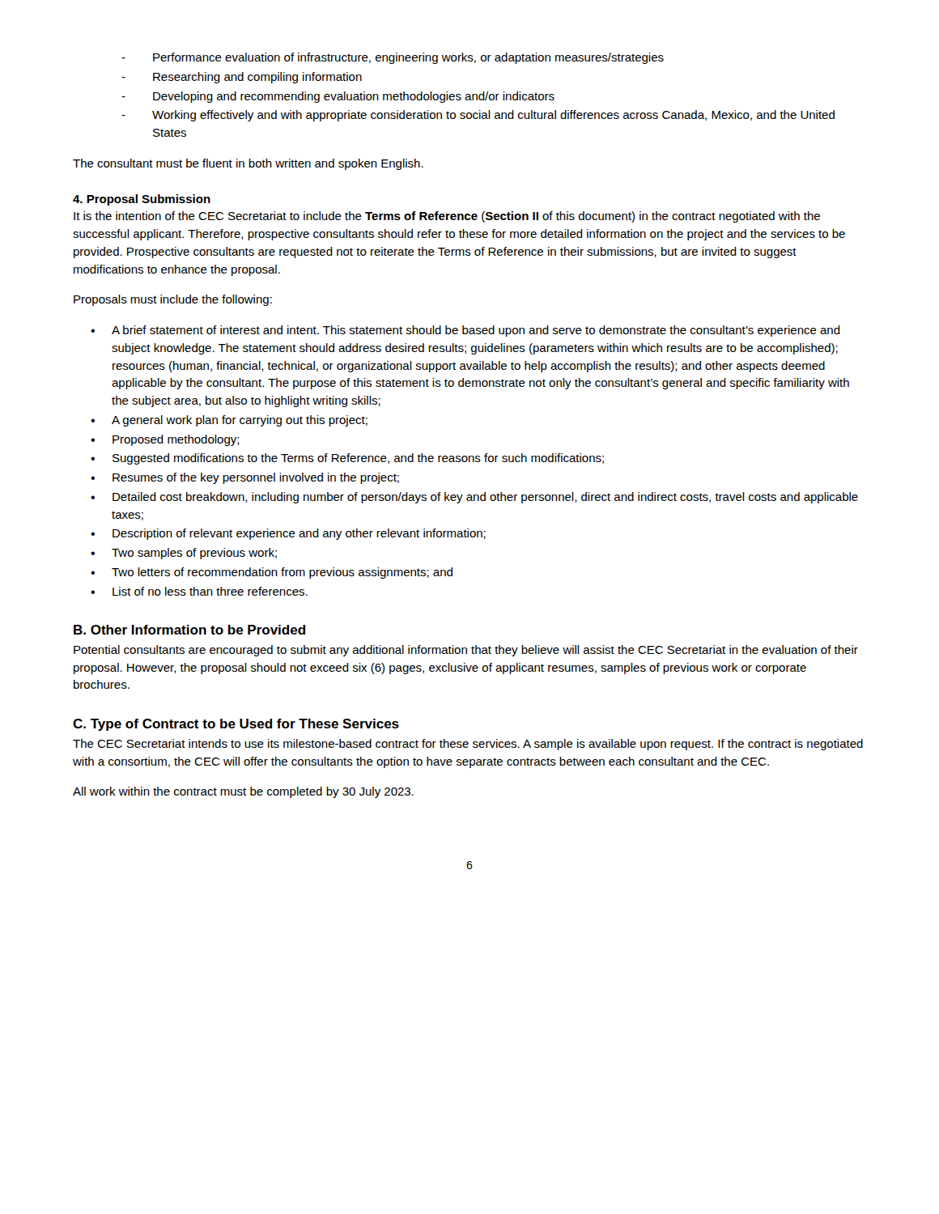Performance evaluation of infrastructure, engineering works, or adaptation measures/strategies
Researching and compiling information
Developing and recommending evaluation methodologies and/or indicators
Working effectively and with appropriate consideration to social and cultural differences across Canada, Mexico, and the United States
The consultant must be fluent in both written and spoken English.
4. Proposal Submission
It is the intention of the CEC Secretariat to include the Terms of Reference (Section II of this document) in the contract negotiated with the successful applicant. Therefore, prospective consultants should refer to these for more detailed information on the project and the services to be provided. Prospective consultants are requested not to reiterate the Terms of Reference in their submissions, but are invited to suggest modifications to enhance the proposal.
Proposals must include the following:
A brief statement of interest and intent. This statement should be based upon and serve to demonstrate the consultant’s experience and subject knowledge. The statement should address desired results; guidelines (parameters within which results are to be accomplished); resources (human, financial, technical, or organizational support available to help accomplish the results); and other aspects deemed applicable by the consultant. The purpose of this statement is to demonstrate not only the consultant’s general and specific familiarity with the subject area, but also to highlight writing skills;
A general work plan for carrying out this project;
Proposed methodology;
Suggested modifications to the Terms of Reference, and the reasons for such modifications;
Resumes of the key personnel involved in the project;
Detailed cost breakdown, including number of person/days of key and other personnel, direct and indirect costs, travel costs and applicable taxes;
Description of relevant experience and any other relevant information;
Two samples of previous work;
Two letters of recommendation from previous assignments; and
List of no less than three references.
B. Other Information to be Provided
Potential consultants are encouraged to submit any additional information that they believe will assist the CEC Secretariat in the evaluation of their proposal. However, the proposal should not exceed six (6) pages, exclusive of applicant resumes, samples of previous work or corporate brochures.
C. Type of Contract to be Used for These Services
The CEC Secretariat intends to use its milestone-based contract for these services. A sample is available upon request. If the contract is negotiated with a consortium, the CEC will offer the consultants the option to have separate contracts between each consultant and the CEC.
All work within the contract must be completed by 30 July 2023.
6